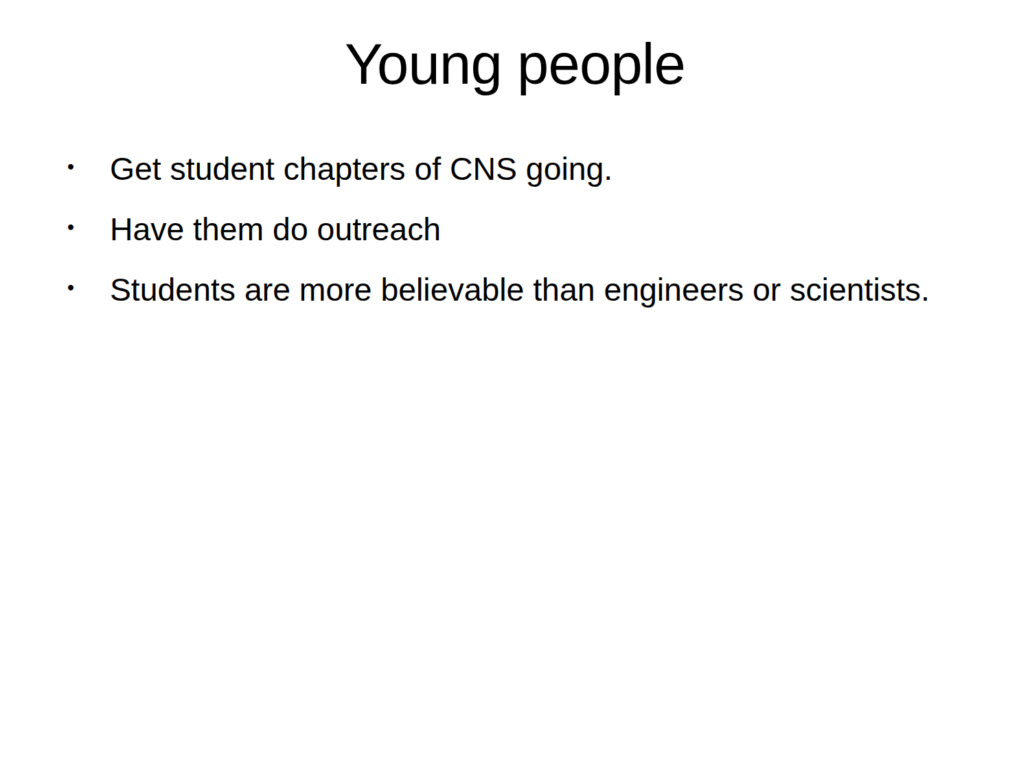Young people
Get student chapters of CNS going.
Have them do outreach
Students are more believable than engineers or scientists.